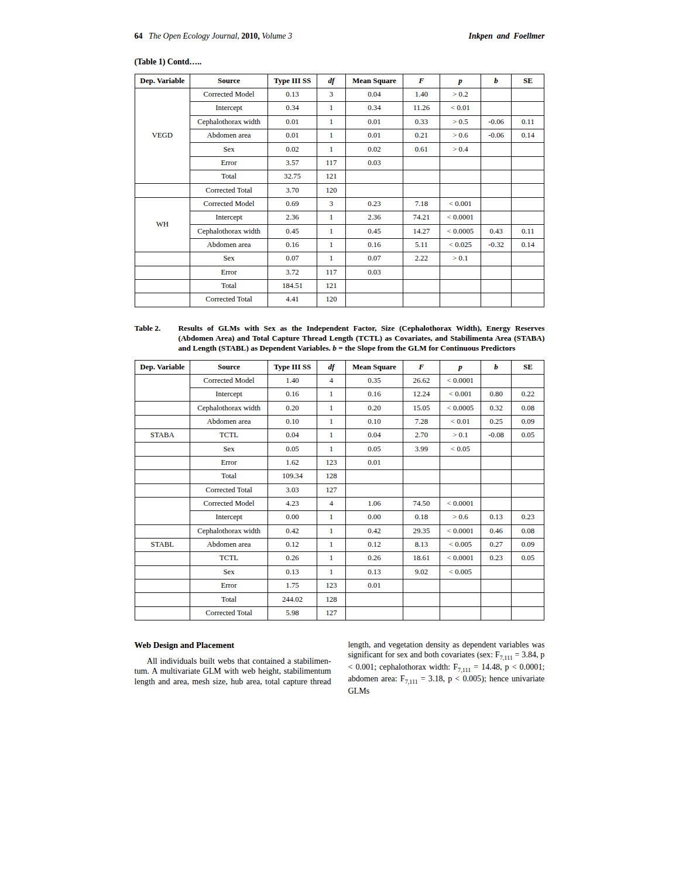64 The Open Ecology Journal, 2010, Volume 3
Inkpen and Foellmer
(Table 1) Contd…..
| Dep. Variable | Source | Type III SS | df | Mean Square | F | p | b | SE |
| --- | --- | --- | --- | --- | --- | --- | --- | --- |
| VEGD | Corrected Model | 0.13 | 3 | 0.04 | 1.40 | > 0.2 | | |
| Intercept | 0.34 | 1 | 0.34 | 11.26 | < 0.01 | | |
| Cephalothorax width | 0.01 | 1 | 0.01 | 0.33 | > 0.5 | -0.06 | 0.11 |
| Abdomen area | 0.01 | 1 | 0.01 | 0.21 | > 0.6 | -0.06 | 0.14 |
| Sex | 0.02 | 1 | 0.02 | 0.61 | > 0.4 | | |
| Error | 3.57 | 117 | 0.03 | | | | |
| Total | 32.75 | 121 | | | | | |
| | Corrected Total | 3.70 | 120 | | | | | |
| WH | Corrected Model | 0.69 | 3 | 0.23 | 7.18 | < 0.001 | | |
| Intercept | 2.36 | 1 | 2.36 | 74.21 | < 0.0001 | | |
| Cephalothorax width | 0.45 | 1 | 0.45 | 14.27 | < 0.0005 | 0.43 | 0.11 |
| Abdomen area | 0.16 | 1 | 0.16 | 5.11 | < 0.025 | -0.32 | 0.14 |
| | Sex | 0.07 | 1 | 0.07 | 2.22 | > 0.1 | | |
| | Error | 3.72 | 117 | 0.03 | | | | |
| | Total | 184.51 | 121 | | | | | |
| | Corrected Total | 4.41 | 120 | | | | | |
Table 2.
Results of GLMs with Sex as the Independent Factor, Size (Cephalothorax Width), Energy Reserves (Abdomen Area) and Total Capture Thread Length (TCTL) as Covariates, and Stabilimenta Area (STABA) and Length (STABL) as Dependent Variables. b = the Slope from the GLM for Continuous Predictors
| Dep. Variable | Source | Type III SS | df | Mean Square | F | p | b | SE |
| --- | --- | --- | --- | --- | --- | --- | --- | --- |
| | Corrected Model | 1.40 | 4 | 0.35 | 26.62 | < 0.0001 | | |
| Intercept | 0.16 | 1 | 0.16 | 12.24 | < 0.001 | 0.80 | 0.22 |
| | Cephalothorax width | 0.20 | 1 | 0.20 | 15.05 | < 0.0005 | 0.32 | 0.08 |
| | Abdomen area | 0.10 | 1 | 0.10 | 7.28 | < 0.01 | 0.25 | 0.09 |
| STABA | TCTL | 0.04 | 1 | 0.04 | 2.70 | > 0.1 | -0.08 | 0.05 |
| | Sex | 0.05 | 1 | 0.05 | 3.99 | < 0.05 | | |
| | Error | 1.62 | 123 | 0.01 | | | | |
| | Total | 109.34 | 128 | | | | | |
| | Corrected Total | 3.03 | 127 | | | | | |
| | Corrected Model | 4.23 | 4 | 1.06 | 74.50 | < 0.0001 | | |
| Intercept | 0.00 | 1 | 0.00 | 0.18 | > 0.6 | 0.13 | 0.23 |
| | Cephalothorax width | 0.42 | 1 | 0.42 | 29.35 | < 0.0001 | 0.46 | 0.08 |
| STABL | Abdomen area | 0.12 | 1 | 0.12 | 8.13 | < 0.005 | 0.27 | 0.09 |
| | TCTL | 0.26 | 1 | 0.26 | 18.61 | < 0.0001 | 0.23 | 0.05 |
| | Sex | 0.13 | 1 | 0.13 | 9.02 | < 0.005 | | |
| | Error | 1.75 | 123 | 0.01 | | | | |
| | Total | 244.02 | 128 | | | | | |
| | Corrected Total | 5.98 | 127 | | | | | |
Web Design and Placement
All individuals built webs that contained a stabilimentum. A multivariate GLM with web height, stabilimentum length and area, mesh size, hub area, total capture thread length, and vegetation density as dependent variables was significant for sex and both covariates (sex: F7,111 = 3.84, p < 0.001; cephalothorax width: F7,111 = 14.48, p < 0.0001; abdomen area: F7,111 = 3.18, p < 0.005); hence univariate GLMs